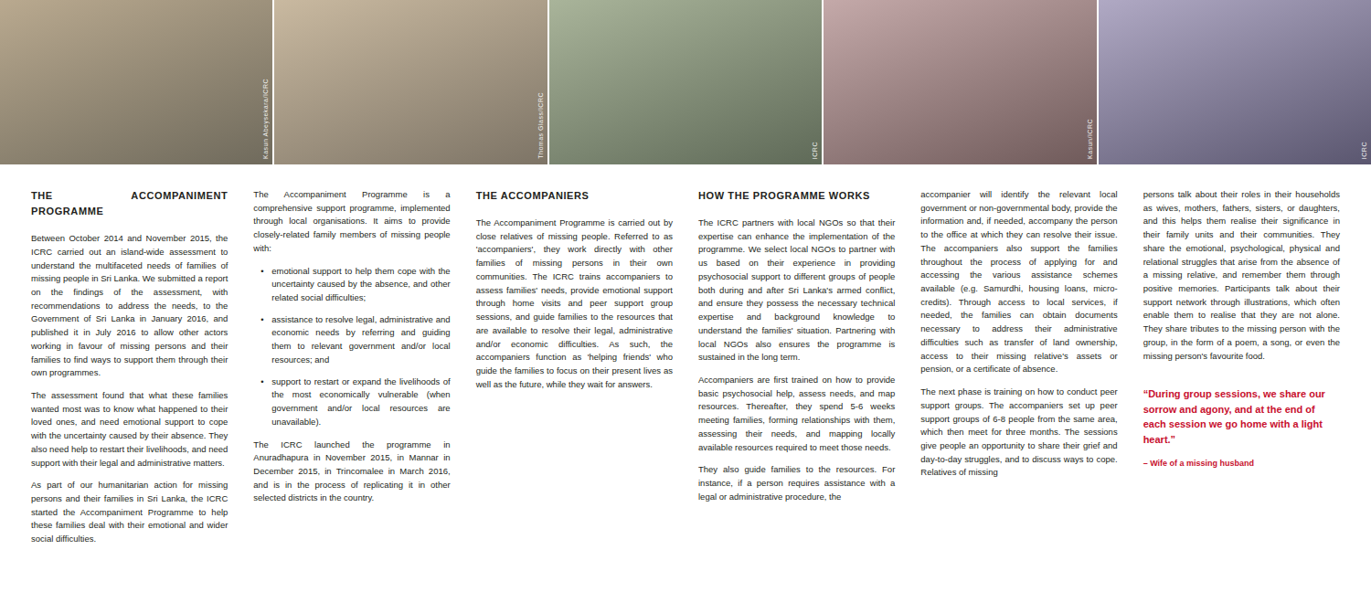Kasun Abeysekara/ICRC
Thomas Glass/ICRC
ICRC
Kasun/ICRC
ICRC
The Accompaniment Programme
Between October 2014 and November 2015, the ICRC carried out an island-wide assessment to understand the multifaceted needs of families of missing people in Sri Lanka. We submitted a report on the findings of the assessment, with recommendations to address the needs, to the Government of Sri Lanka in January 2016, and published it in July 2016 to allow other actors working in favour of missing persons and their families to find ways to support them through their own programmes.
The assessment found that what these families wanted most was to know what happened to their loved ones, and need emotional support to cope with the uncertainty caused by their absence. They also need help to restart their livelihoods, and need support with their legal and administrative matters.
As part of our humanitarian action for missing persons and their families in Sri Lanka, the ICRC started the Accompaniment Programme to help these families deal with their emotional and wider social difficulties.
The Accompaniment Programme is a comprehensive support programme, implemented through local organisations. It aims to provide closely-related family members of missing people with:
emotional support to help them cope with the uncertainty caused by the absence, and other related social difficulties;
assistance to resolve legal, administrative and economic needs by referring and guiding them to relevant government and/or local resources; and
support to restart or expand the livelihoods of the most economically vulnerable (when government and/or local resources are unavailable).
The ICRC launched the programme in Anuradhapura in November 2015, in Mannar in December 2015, in Trincomalee in March 2016, and is in the process of replicating it in other selected districts in the country.
The Accompaniers
The Accompaniment Programme is carried out by close relatives of missing people. Referred to as 'accompaniers', they work directly with other families of missing persons in their own communities. The ICRC trains accompaniers to assess families' needs, provide emotional support through home visits and peer support group sessions, and guide families to the resources that are available to resolve their legal, administrative and/or economic difficulties. As such, the accompaniers function as 'helping friends' who guide the families to focus on their present lives as well as the future, while they wait for answers.
How the Programme Works
The ICRC partners with local NGOs so that their expertise can enhance the implementation of the programme. We select local NGOs to partner with us based on their experience in providing psychosocial support to different groups of people both during and after Sri Lanka's armed conflict, and ensure they possess the necessary technical expertise and background knowledge to understand the families' situation. Partnering with local NGOs also ensures the programme is sustained in the long term.
Accompaniers are first trained on how to provide basic psychosocial help, assess needs, and map resources. Thereafter, they spend 5-6 weeks meeting families, forming relationships with them, assessing their needs, and mapping locally available resources required to meet those needs.
They also guide families to the resources. For instance, if a person requires assistance with a legal or administrative procedure, the
accompanier will identify the relevant local government or non-governmental body, provide the information and, if needed, accompany the person to the office at which they can resolve their issue. The accompaniers also support the families throughout the process of applying for and accessing the various assistance schemes available (e.g. Samurdhi, housing loans, micro-credits). Through access to local services, if needed, the families can obtain documents necessary to address their administrative difficulties such as transfer of land ownership, access to their missing relative's assets or pension, or a certificate of absence.
The next phase is training on how to conduct peer support groups. The accompaniers set up peer support groups of 6-8 people from the same area, which then meet for three months. The sessions give people an opportunity to share their grief and day-to-day struggles, and to discuss ways to cope. Relatives of missing
persons talk about their roles in their households as wives, mothers, fathers, sisters, or daughters, and this helps them realise their significance in their family units and their communities. They share the emotional, psychological, physical and relational struggles that arise from the absence of a missing relative, and remember them through positive memories. Participants talk about their support network through illustrations, which often enable them to realise that they are not alone. They share tributes to the missing person with the group, in the form of a poem, a song, or even the missing person's favourite food.
“During group sessions, we share our sorrow and agony, and at the end of each session we go home with a light heart.” – Wife of a missing husband